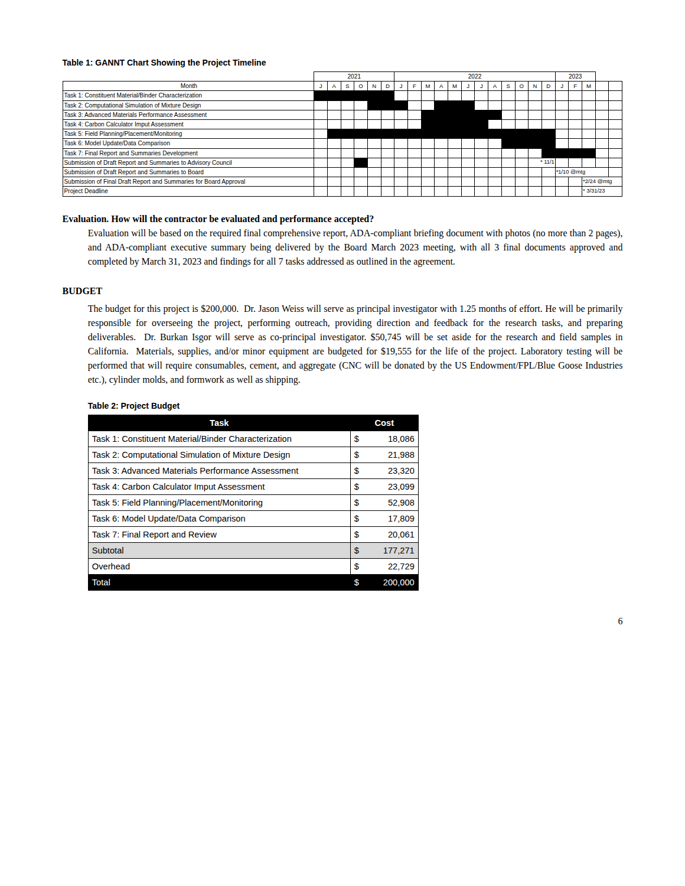Table 1: GANNT Chart Showing the Project Timeline
| | 2021 | 2022 | 2023 | | |
| Month | J | A | S | O | N | D | J | F | M | A | M | J | J | A | S | O | N | D | J | F | M | | |
| Task 1: Constituent Material/Binder Characterization | | | | | | | | | | | | | | | | | | | | | | | |
| Task 2: Computational Simulation of Mixture Design | | | | | | | | | | | | | | | | | | | | | | | |
| Task 3: Advanced Materials Performance Assessment | | | | | | | | | | | | | | | | | | | | | | | |
| Task 4: Carbon Calculator Imput Assessment | | | | | | | | | | | | | | | | | | | | | | | |
| Task 5: Field Planning/Placement/Monitoring | | | | | | | | | | | | | | | | | | | | | | | |
| Task 6: Model Update/Data Comparison | | | | | | | | | | | | | | | | | | | | | | | |
| Task 7: Final Report and Summaries Development | | | | | | | | | | | | | | | | | | | | | | | |
| Submission of Draft Report and Summaries to Advisory Council | | | | | | | | | | | | | | | | | * 11/1 | | | | | |
| Submission of Draft Report and Summaries to Board | | | | | | | | | | | | | | | | | | | *1/10 @mtg | |
| Submission of Final Draft Report and Summaries for Board Approval | | | | | | | | | | | | | | | | | | | | | *2/24 @mtg |
| Project Deadline | | | | | | | | | | | | | | | | | | | | | * 3/31/23 |
Evaluation. How will the contractor be evaluated and performance accepted?
Evaluation will be based on the required final comprehensive report, ADA-compliant briefing document with photos (no more than 2 pages), and ADA-compliant executive summary being delivered by the Board March 2023 meeting, with all 3 final documents approved and completed by March 31, 2023 and findings for all 7 tasks addressed as outlined in the agreement.
BUDGET
The budget for this project is $200,000. Dr. Jason Weiss will serve as principal investigator with 1.25 months of effort. He will be primarily responsible for overseeing the project, performing outreach, providing direction and feedback for the research tasks, and preparing deliverables. Dr. Burkan Isgor will serve as co-principal investigator. $50,745 will be set aside for the research and field samples in California. Materials, supplies, and/or minor equipment are budgeted for $19,555 for the life of the project. Laboratory testing will be performed that will require consumables, cement, and aggregate (CNC will be donated by the US Endowment/FPL/Blue Goose Industries etc.), cylinder molds, and formwork as well as shipping.
Table 2: Project Budget
| Task | Cost |
| --- | --- |
| Task 1: Constituent Material/Binder Characterization | $ | 18,086 |
| Task 2: Computational Simulation of Mixture Design | $ | 21,988 |
| Task 3: Advanced Materials Performance Assessment | $ | 23,320 |
| Task 4: Carbon Calculator Imput Assessment | $ | 23,099 |
| Task 5: Field Planning/Placement/Monitoring | $ | 52,908 |
| Task 6: Model Update/Data Comparison | $ | 17,809 |
| Task 7: Final Report and Review | $ | 20,061 |
| Subtotal | $ | 177,271 |
| Overhead | $ | 22,729 |
| Total | $ | 200,000 |
6